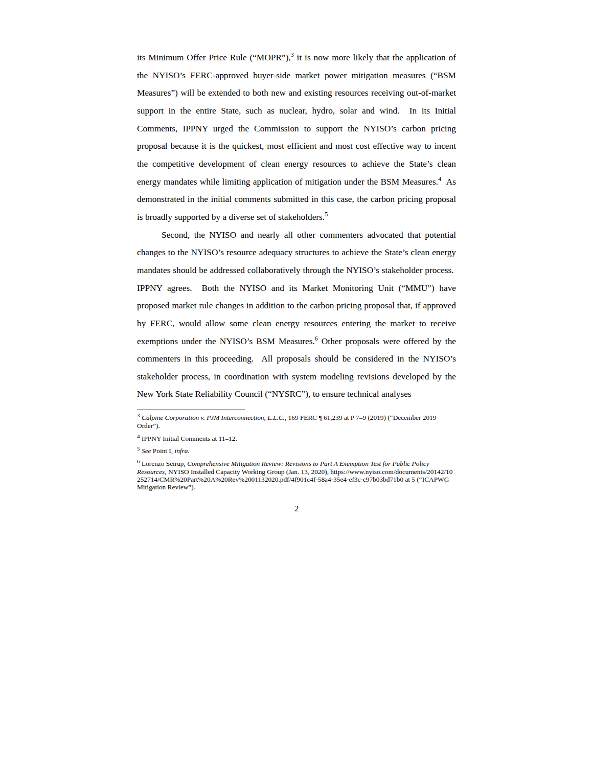its Minimum Offer Price Rule (“MOPR”),3 it is now more likely that the application of the NYISO’s FERC-approved buyer-side market power mitigation measures (“BSM Measures”) will be extended to both new and existing resources receiving out-of-market support in the entire State, such as nuclear, hydro, solar and wind. In its Initial Comments, IPPNY urged the Commission to support the NYISO’s carbon pricing proposal because it is the quickest, most efficient and most cost effective way to incent the competitive development of clean energy resources to achieve the State’s clean energy mandates while limiting application of mitigation under the BSM Measures.4 As demonstrated in the initial comments submitted in this case, the carbon pricing proposal is broadly supported by a diverse set of stakeholders.5
Second, the NYISO and nearly all other commenters advocated that potential changes to the NYISO’s resource adequacy structures to achieve the State’s clean energy mandates should be addressed collaboratively through the NYISO’s stakeholder process. IPPNY agrees. Both the NYISO and its Market Monitoring Unit (“MMU”) have proposed market rule changes in addition to the carbon pricing proposal that, if approved by FERC, would allow some clean energy resources entering the market to receive exemptions under the NYISO’s BSM Measures.6 Other proposals were offered by the commenters in this proceeding. All proposals should be considered in the NYISO’s stakeholder process, in coordination with system modeling revisions developed by the New York State Reliability Council (“NYSRC”), to ensure technical analyses
3 Calpine Corporation v. PJM Interconnection, L.L.C., 169 FERC ¶ 61,239 at P 7–9 (2019) (“December 2019 Order”).
4 IPPNY Initial Comments at 11–12.
5 See Point I, infra.
6 Lorenzo Seirup, Comprehensive Mitigation Review: Revisions to Part A Exemption Test for Public Policy Resources, NYISO Installed Capacity Working Group (Jan. 13, 2020), https://www.nyiso.com/documents/20142/10252714/CMR%20Part%20A%20Rev%2001132020.pdf/4f901c4f-58a4-35e4-ef3c-c97b03bd71b0 at 5 (“ICAPWG Mitigation Review”).
2